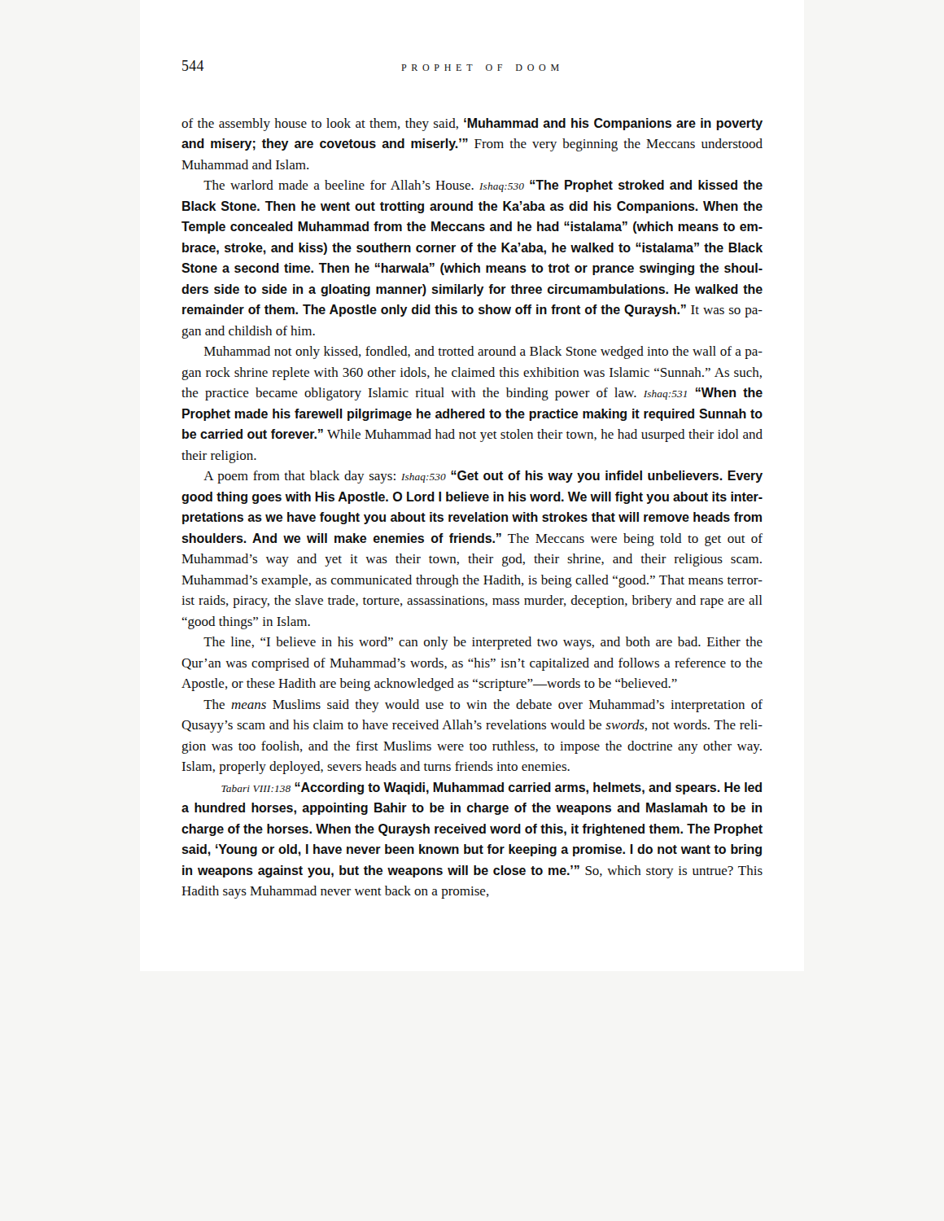544 Prophet of Doom
of the assembly house to look at them, they said, ‘Muhammad and his Companions are in poverty and misery; they are covetous and miserly.’” From the very beginning the Meccans understood Muhammad and Islam.
The warlord made a beeline for Allah’s House. Ishaq:530 “The Prophet stroked and kissed the Black Stone. Then he went out trotting around the Ka’aba as did his Companions. When the Temple concealed Muhammad from the Meccans and he had “istalama” (which means to embrace, stroke, and kiss) the southern corner of the Ka’aba, he walked to “istalama” the Black Stone a second time. Then he “harwala” (which means to trot or prance swinging the shoulders side to side in a gloating manner) similarly for three circumambulations. He walked the remainder of them. The Apostle only did this to show off in front of the Quraysh.” It was so pagan and childish of him.
Muhammad not only kissed, fondled, and trotted around a Black Stone wedged into the wall of a pagan rock shrine replete with 360 other idols, he claimed this exhibition was Islamic “Sunnah.” As such, the practice became obligatory Islamic ritual with the binding power of law. Ishaq:531 “When the Prophet made his farewell pilgrimage he adhered to the practice making it required Sunnah to be carried out forever.” While Muhammad had not yet stolen their town, he had usurped their idol and their religion.
A poem from that black day says: Ishaq:530 “Get out of his way you infidel unbelievers. Every good thing goes with His Apostle. O Lord I believe in his word. We will fight you about its interpretations as we have fought you about its revelation with strokes that will remove heads from shoulders. And we will make enemies of friends.” The Meccans were being told to get out of Muhammad’s way and yet it was their town, their god, their shrine, and their religious scam. Muhammad’s example, as communicated through the Hadith, is being called “good.” That means terrorist raids, piracy, the slave trade, torture, assassinations, mass murder, deception, bribery and rape are all “good things” in Islam.
The line, “I believe in his word” can only be interpreted two ways, and both are bad. Either the Qur’an was comprised of Muhammad’s words, as “his” isn’t capitalized and follows a reference to the Apostle, or these Hadith are being acknowledged as “scripture”—words to be “believed.”
The means Muslims said they would use to win the debate over Muhammad’s interpretation of Qusayy’s scam and his claim to have received Allah’s revelations would be swords, not words. The religion was too foolish, and the first Muslims were too ruthless, to impose the doctrine any other way. Islam, properly deployed, severs heads and turns friends into enemies.
Tabari VIII:138 “According to Waqidi, Muhammad carried arms, helmets, and spears. He led a hundred horses, appointing Bahir to be in charge of the weapons and Maslamah to be in charge of the horses. When the Quraysh received word of this, it frightened them. The Prophet said, ‘Young or old, I have never been known but for keeping a promise. I do not want to bring in weapons against you, but the weapons will be close to me.’” So, which story is untrue? This Hadith says Muhammad never went back on a promise,